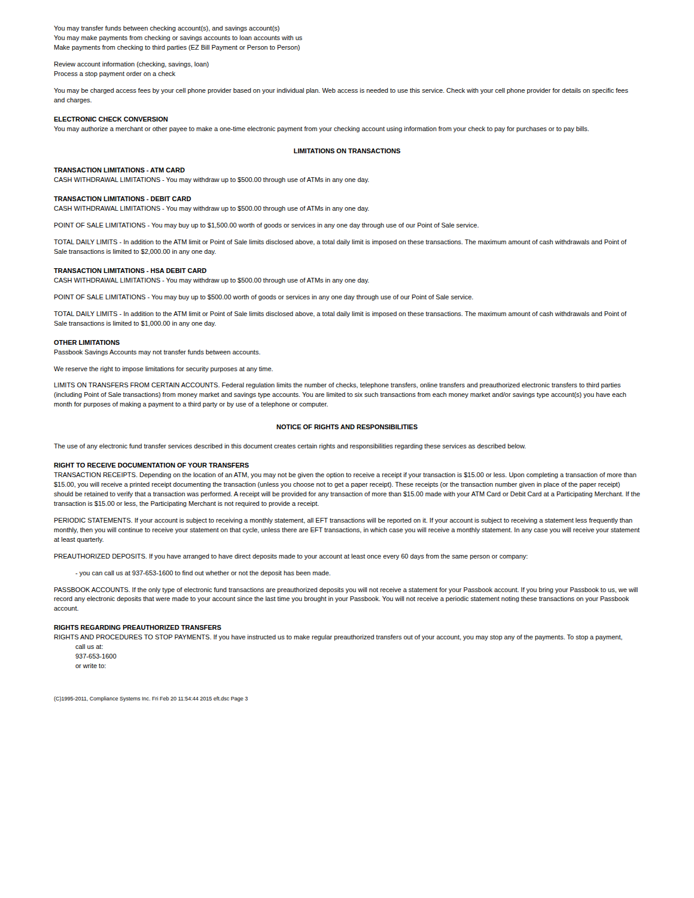You may transfer funds between checking account(s), and savings account(s)
You may make payments from checking or savings accounts to loan accounts with us
Make payments from checking to third parties (EZ Bill Payment or Person to Person)
Review account information (checking, savings, loan)
Process a stop payment order on a check
You may be charged access fees by your cell phone provider based on your individual plan. Web access is needed to use this service. Check with your cell phone provider for details on specific fees and charges.
ELECTRONIC CHECK CONVERSION
You may authorize a merchant or other payee to make a one-time electronic payment from your checking account using information from your check to pay for purchases or to pay bills.
LIMITATIONS ON TRANSACTIONS
TRANSACTION LIMITATIONS - ATM CARD
CASH WITHDRAWAL LIMITATIONS - You may withdraw up to $500.00 through use of ATMs in any one day.
TRANSACTION LIMITATIONS - DEBIT CARD
CASH WITHDRAWAL LIMITATIONS - You may withdraw up to $500.00 through use of ATMs in any one day.
POINT OF SALE LIMITATIONS - You may buy up to $1,500.00 worth of goods or services in any one day through use of our Point of Sale service.
TOTAL DAILY LIMITS - In addition to the ATM limit or Point of Sale limits disclosed above, a total daily limit is imposed on these transactions. The maximum amount of cash withdrawals and Point of Sale transactions is limited to $2,000.00 in any one day.
TRANSACTION LIMITATIONS - HSA DEBIT CARD
CASH WITHDRAWAL LIMITATIONS - You may withdraw up to $500.00 through use of ATMs in any one day.
POINT OF SALE LIMITATIONS - You may buy up to $500.00 worth of goods or services in any one day through use of our Point of Sale service.
TOTAL DAILY LIMITS - In addition to the ATM limit or Point of Sale limits disclosed above, a total daily limit is imposed on these transactions. The maximum amount of cash withdrawals and Point of Sale transactions is limited to $1,000.00 in any one day.
OTHER LIMITATIONS
Passbook Savings Accounts may not transfer funds between accounts.
We reserve the right to impose limitations for security purposes at any time.
LIMITS ON TRANSFERS FROM CERTAIN ACCOUNTS. Federal regulation limits the number of checks, telephone transfers, online transfers and preauthorized electronic transfers to third parties (including Point of Sale transactions) from money market and savings type accounts. You are limited to six such transactions from each money market and/or savings type account(s) you have each month for purposes of making a payment to a third party or by use of a telephone or computer.
NOTICE OF RIGHTS AND RESPONSIBILITIES
The use of any electronic fund transfer services described in this document creates certain rights and responsibilities regarding these services as described below.
RIGHT TO RECEIVE DOCUMENTATION OF YOUR TRANSFERS
TRANSACTION RECEIPTS. Depending on the location of an ATM, you may not be given the option to receive a receipt if your transaction is $15.00 or less. Upon completing a transaction of more than $15.00, you will receive a printed receipt documenting the transaction (unless you choose not to get a paper receipt). These receipts (or the transaction number given in place of the paper receipt) should be retained to verify that a transaction was performed. A receipt will be provided for any transaction of more than $15.00 made with your ATM Card or Debit Card at a Participating Merchant. If the transaction is $15.00 or less, the Participating Merchant is not required to provide a receipt.
PERIODIC STATEMENTS. If your account is subject to receiving a monthly statement, all EFT transactions will be reported on it. If your account is subject to receiving a statement less frequently than monthly, then you will continue to receive your statement on that cycle, unless there are EFT transactions, in which case you will receive a monthly statement. In any case you will receive your statement at least quarterly.
PREAUTHORIZED DEPOSITS. If you have arranged to have direct deposits made to your account at least once every 60 days from the same person or company:
- you can call us at 937-653-1600 to find out whether or not the deposit has been made.
PASSBOOK ACCOUNTS. If the only type of electronic fund transactions are preauthorized deposits you will not receive a statement for your Passbook account. If you bring your Passbook to us, we will record any electronic deposits that were made to your account since the last time you brought in your Passbook. You will not receive a periodic statement noting these transactions on your Passbook account.
RIGHTS REGARDING PREAUTHORIZED TRANSFERS
RIGHTS AND PROCEDURES TO STOP PAYMENTS. If you have instructed us to make regular preauthorized transfers out of your account, you may stop any of the payments. To stop a payment,
call us at:
937-653-1600
or write to:
(C)1995-2011, Compliance Systems Inc. Fri Feb 20 11:54:44 2015 eft.dsc Page 3